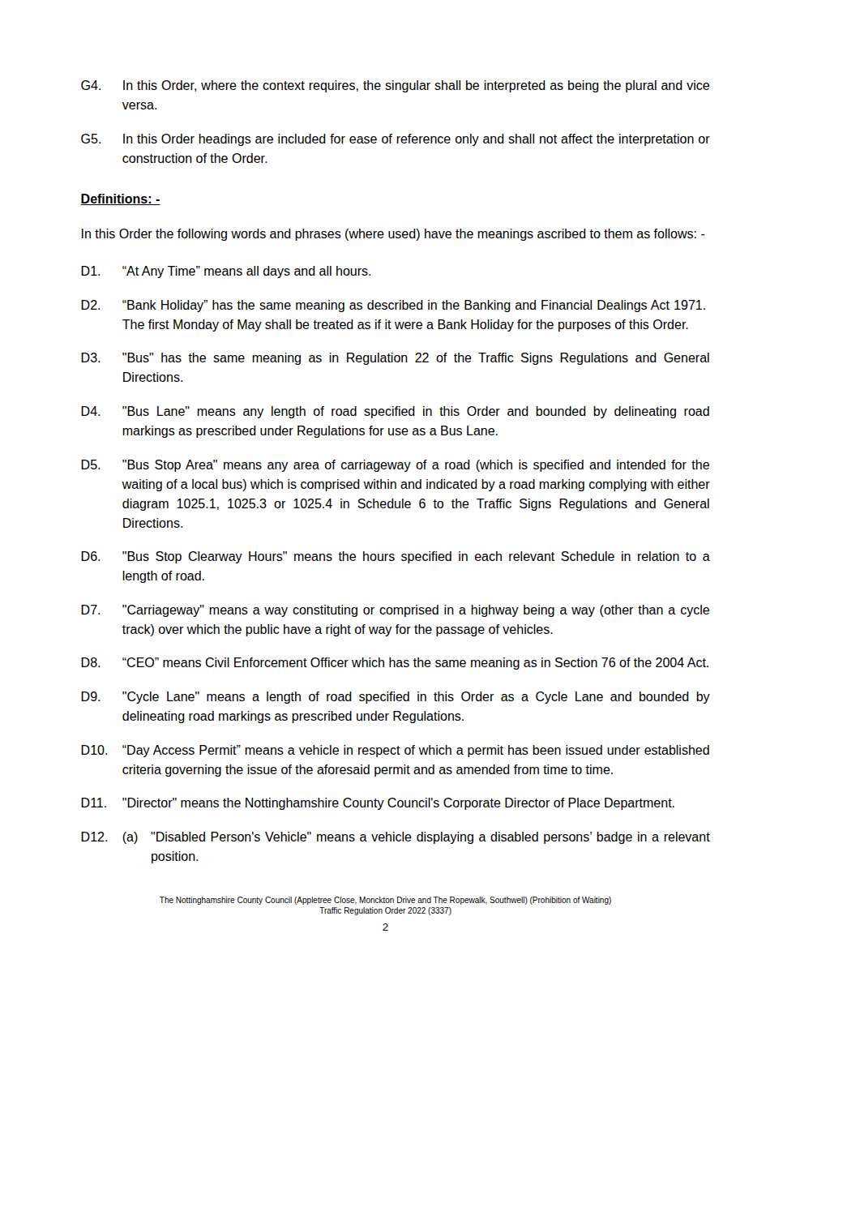G4.
In this Order, where the context requires, the singular shall be interpreted as being the plural and vice versa.
G5.
In this Order headings are included for ease of reference only and shall not affect the interpretation or construction of the Order.
Definitions: -
In this Order the following words and phrases (where used) have the meanings ascribed to them as follows: -
D1.
“At Any Time” means all days and all hours.
D2.
“Bank Holiday” has the same meaning as described in the Banking and Financial Dealings Act 1971. The first Monday of May shall be treated as if it were a Bank Holiday for the purposes of this Order.
D3.
"Bus" has the same meaning as in Regulation 22 of the Traffic Signs Regulations and General Directions.
D4.
"Bus Lane" means any length of road specified in this Order and bounded by delineating road markings as prescribed under Regulations for use as a Bus Lane.
D5.
"Bus Stop Area" means any area of carriageway of a road (which is specified and intended for the waiting of a local bus) which is comprised within and indicated by a road marking complying with either diagram 1025.1, 1025.3 or 1025.4 in Schedule 6 to the Traffic Signs Regulations and General Directions.
D6.
"Bus Stop Clearway Hours" means the hours specified in each relevant Schedule in relation to a length of road.
D7.
"Carriageway" means a way constituting or comprised in a highway being a way (other than a cycle track) over which the public have a right of way for the passage of vehicles.
D8.
“CEO” means Civil Enforcement Officer which has the same meaning as in Section 76 of the 2004 Act.
D9.
"Cycle Lane" means a length of road specified in this Order as a Cycle Lane and bounded by delineating road markings as prescribed under Regulations.
D10.
“Day Access Permit” means a vehicle in respect of which a permit has been issued under established criteria governing the issue of the aforesaid permit and as amended from time to time.
D11.
"Director" means the Nottinghamshire County Council's Corporate Director of Place Department.
D12.
(a)
"Disabled Person's Vehicle" means a vehicle displaying a disabled persons’ badge in a relevant position.
The Nottinghamshire County Council (Appletree Close, Monckton Drive and The Ropewalk, Southwell) (Prohibition of Waiting)
Traffic Regulation Order 2022 (3337)
2